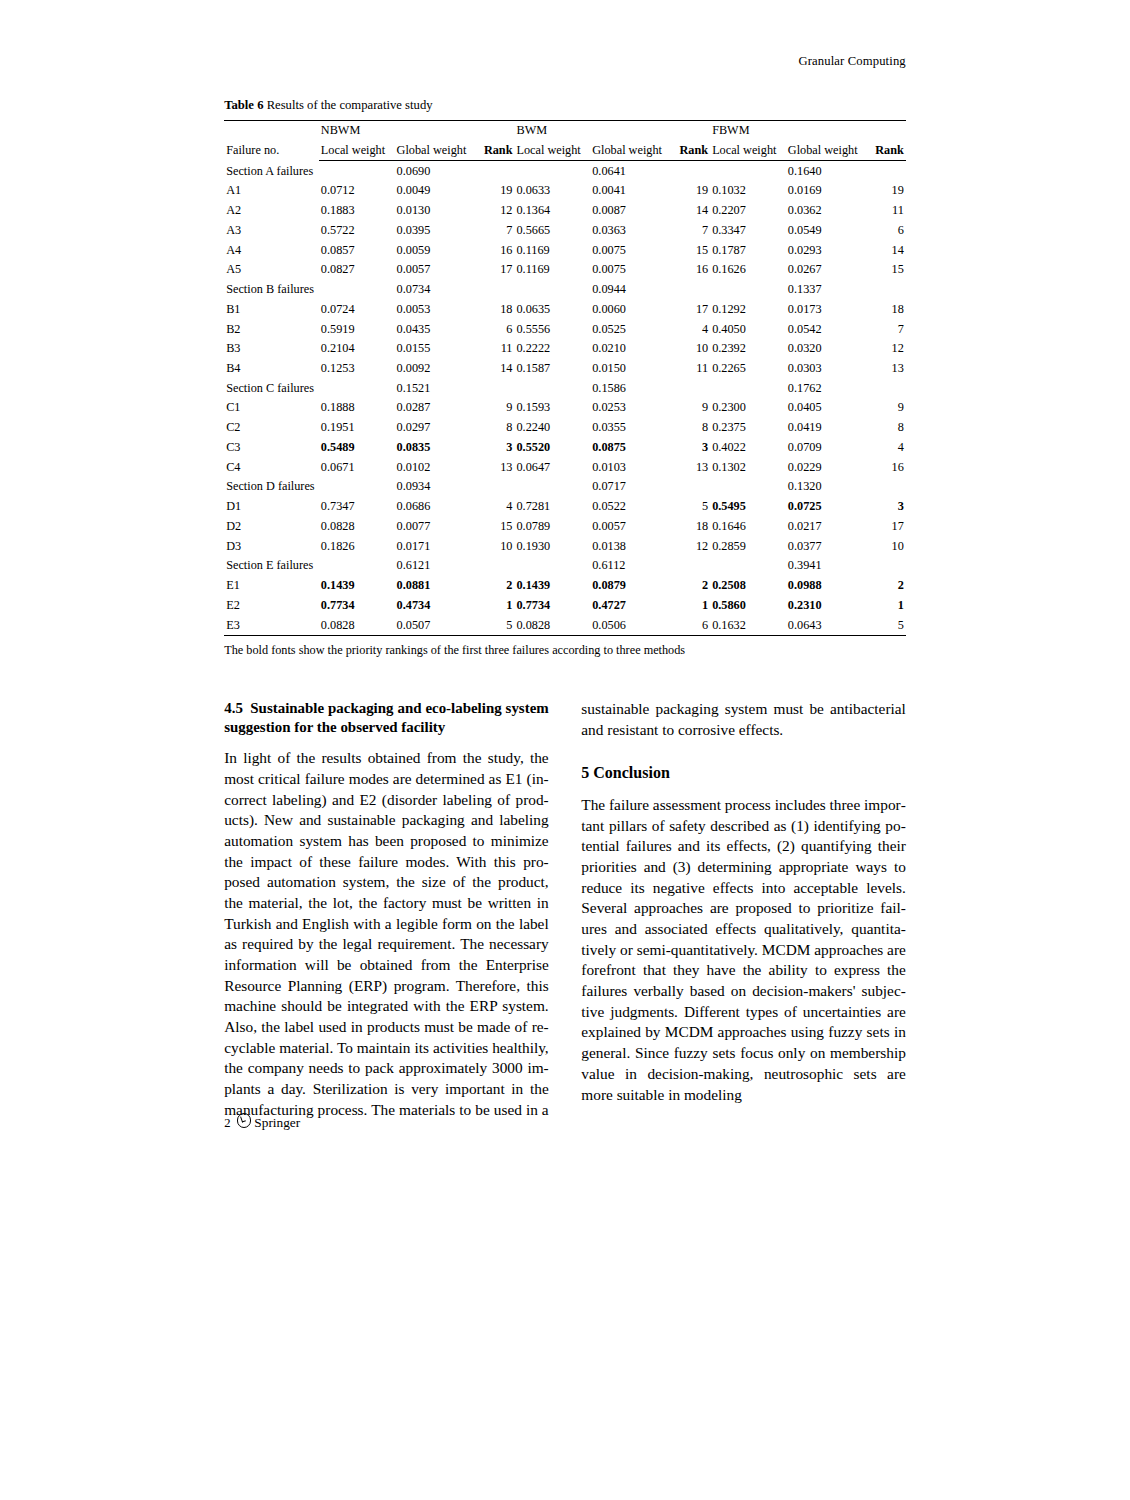Granular Computing
Table 6 Results of the comparative study
| Failure no. | NBWM | BWM | FBWM |
| --- | --- | --- | --- |
| Local weight | Global weight | Rank | Local weight | Global weight | Rank | Local weight | Global weight | Rank |
| Section A failures | | 0.0690 | | | 0.0641 | | | 0.1640 | |
| A1 | 0.0712 | 0.0049 | 19 | 0.0633 | 0.0041 | 19 | 0.1032 | 0.0169 | 19 |
| A2 | 0.1883 | 0.0130 | 12 | 0.1364 | 0.0087 | 14 | 0.2207 | 0.0362 | 11 |
| A3 | 0.5722 | 0.0395 | 7 | 0.5665 | 0.0363 | 7 | 0.3347 | 0.0549 | 6 |
| A4 | 0.0857 | 0.0059 | 16 | 0.1169 | 0.0075 | 15 | 0.1787 | 0.0293 | 14 |
| A5 | 0.0827 | 0.0057 | 17 | 0.1169 | 0.0075 | 16 | 0.1626 | 0.0267 | 15 |
| Section B failures | | 0.0734 | | | 0.0944 | | | 0.1337 | |
| B1 | 0.0724 | 0.0053 | 18 | 0.0635 | 0.0060 | 17 | 0.1292 | 0.0173 | 18 |
| B2 | 0.5919 | 0.0435 | 6 | 0.5556 | 0.0525 | 4 | 0.4050 | 0.0542 | 7 |
| B3 | 0.2104 | 0.0155 | 11 | 0.2222 | 0.0210 | 10 | 0.2392 | 0.0320 | 12 |
| B4 | 0.1253 | 0.0092 | 14 | 0.1587 | 0.0150 | 11 | 0.2265 | 0.0303 | 13 |
| Section C failures | | 0.1521 | | | 0.1586 | | | 0.1762 | |
| C1 | 0.1888 | 0.0287 | 9 | 0.1593 | 0.0253 | 9 | 0.2300 | 0.0405 | 9 |
| C2 | 0.1951 | 0.0297 | 8 | 0.2240 | 0.0355 | 8 | 0.2375 | 0.0419 | 8 |
| C3 | 0.5489 | 0.0835 | 3 | 0.5520 | 0.0875 | 3 | 0.4022 | 0.0709 | 4 |
| C4 | 0.0671 | 0.0102 | 13 | 0.0647 | 0.0103 | 13 | 0.1302 | 0.0229 | 16 |
| Section D failures | | 0.0934 | | | 0.0717 | | | 0.1320 | |
| D1 | 0.7347 | 0.0686 | 4 | 0.7281 | 0.0522 | 5 | 0.5495 | 0.0725 | 3 |
| D2 | 0.0828 | 0.0077 | 15 | 0.0789 | 0.0057 | 18 | 0.1646 | 0.0217 | 17 |
| D3 | 0.1826 | 0.0171 | 10 | 0.1930 | 0.0138 | 12 | 0.2859 | 0.0377 | 10 |
| Section E failures | | 0.6121 | | | 0.6112 | | | 0.3941 | |
| E1 | 0.1439 | 0.0881 | 2 | 0.1439 | 0.0879 | 2 | 0.2508 | 0.0988 | 2 |
| E2 | 0.7734 | 0.4734 | 1 | 0.7734 | 0.4727 | 1 | 0.5860 | 0.2310 | 1 |
| E3 | 0.0828 | 0.0507 | 5 | 0.0828 | 0.0506 | 6 | 0.1632 | 0.0643 | 5 |
The bold fonts show the priority rankings of the first three failures according to three methods
4.5 Sustainable packaging and eco-labeling system suggestion for the observed facility
In light of the results obtained from the study, the most critical failure modes are determined as E1 (incorrect labeling) and E2 (disorder labeling of products). New and sustainable packaging and labeling automation system has been proposed to minimize the impact of these failure modes. With this proposed automation system, the size of the product, the material, the lot, the factory must be written in Turkish and English with a legible form on the label as required by the legal requirement. The necessary information will be obtained from the Enterprise Resource Planning (ERP) program. Therefore, this machine should be integrated with the ERP system. Also, the label used in products must be made of recyclable material. To maintain its activities healthily, the company needs to pack approximately 3000 implants a day. Sterilization is very important in the manufacturing process. The materials to be used in a sustainable packaging system must be antibacterial and resistant to corrosive effects.
5 Conclusion
The failure assessment process includes three important pillars of safety described as (1) identifying potential failures and its effects, (2) quantifying their priorities and (3) determining appropriate ways to reduce its negative effects into acceptable levels. Several approaches are proposed to prioritize failures and associated effects qualitatively, quantitatively or semi-quantitatively. MCDM approaches are forefront that they have the ability to express the failures verbally based on decision-makers' subjective judgments. Different types of uncertainties are explained by MCDM approaches using fuzzy sets in general. Since fuzzy sets focus only on membership value in decision-making, neutrosophic sets are more suitable in modeling
2 Springer